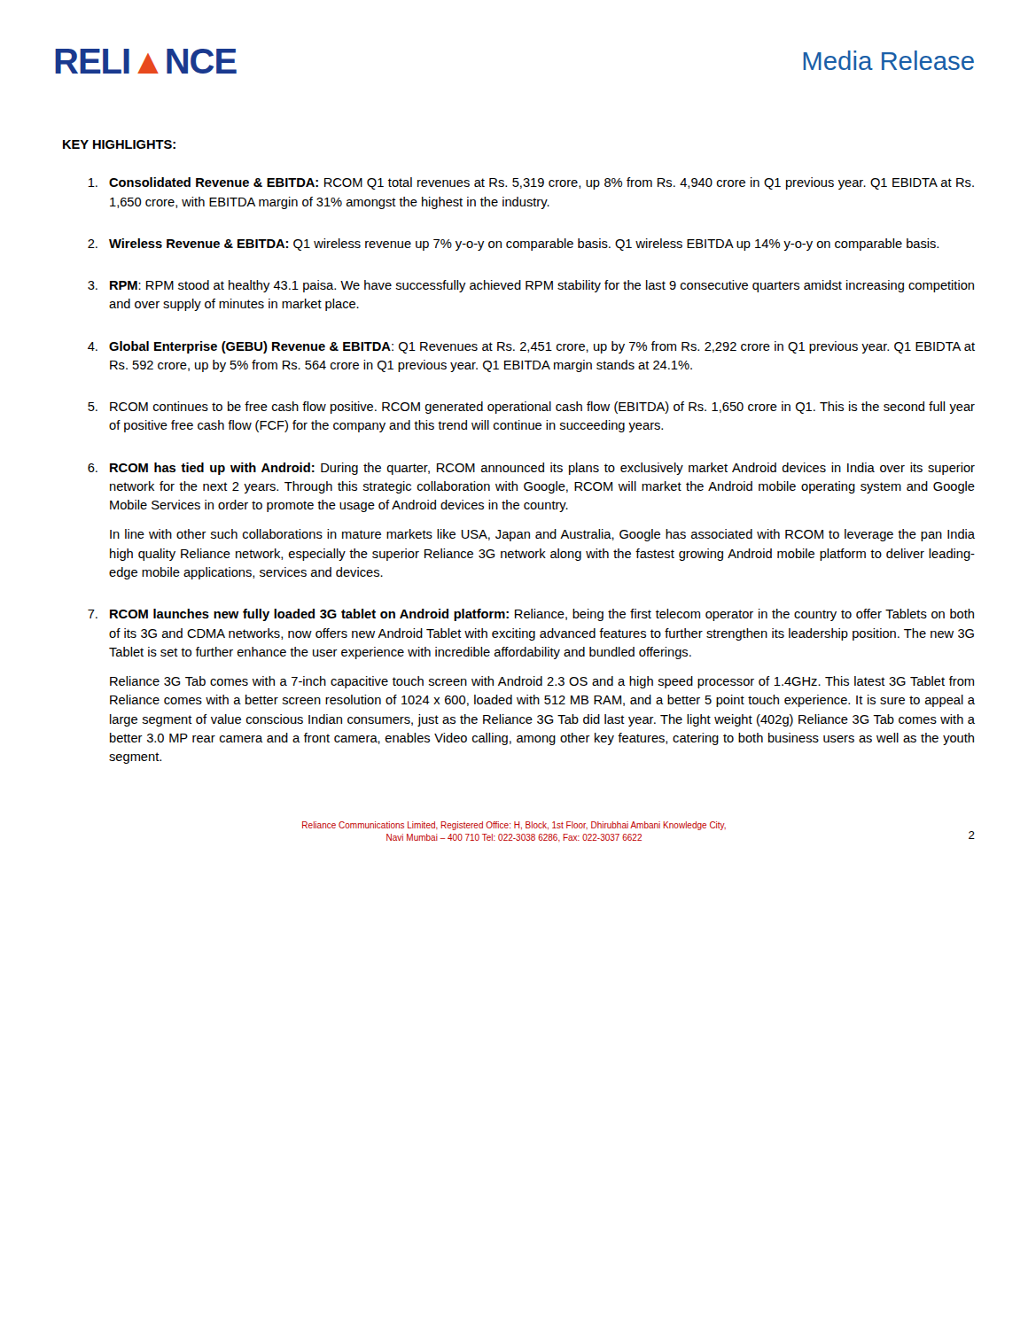RELI▲NCE
Media Release
KEY HIGHLIGHTS:
Consolidated Revenue & EBITDA: RCOM Q1 total revenues at Rs. 5,319 crore, up 8% from Rs. 4,940 crore in Q1 previous year. Q1 EBIDTA at Rs. 1,650 crore, with EBITDA margin of 31% amongst the highest in the industry.
Wireless Revenue & EBITDA: Q1 wireless revenue up 7% y-o-y on comparable basis. Q1 wireless EBITDA up 14% y-o-y on comparable basis.
RPM: RPM stood at healthy 43.1 paisa. We have successfully achieved RPM stability for the last 9 consecutive quarters amidst increasing competition and over supply of minutes in market place.
Global Enterprise (GEBU) Revenue & EBITDA: Q1 Revenues at Rs. 2,451 crore, up by 7% from Rs. 2,292 crore in Q1 previous year. Q1 EBIDTA at Rs. 592 crore, up by 5% from Rs. 564 crore in Q1 previous year. Q1 EBITDA margin stands at 24.1%.
RCOM continues to be free cash flow positive. RCOM generated operational cash flow (EBITDA) of Rs. 1,650 crore in Q1. This is the second full year of positive free cash flow (FCF) for the company and this trend will continue in succeeding years.
RCOM has tied up with Android: During the quarter, RCOM announced its plans to exclusively market Android devices in India over its superior network for the next 2 years. Through this strategic collaboration with Google, RCOM will market the Android mobile operating system and Google Mobile Services in order to promote the usage of Android devices in the country.
In line with other such collaborations in mature markets like USA, Japan and Australia, Google has associated with RCOM to leverage the pan India high quality Reliance network, especially the superior Reliance 3G network along with the fastest growing Android mobile platform to deliver leading-edge mobile applications, services and devices.
RCOM launches new fully loaded 3G tablet on Android platform: Reliance, being the first telecom operator in the country to offer Tablets on both of its 3G and CDMA networks, now offers new Android Tablet with exciting advanced features to further strengthen its leadership position. The new 3G Tablet is set to further enhance the user experience with incredible affordability and bundled offerings.
Reliance 3G Tab comes with a 7-inch capacitive touch screen with Android 2.3 OS and a high speed processor of 1.4GHz. This latest 3G Tablet from Reliance comes with a better screen resolution of 1024 x 600, loaded with 512 MB RAM, and a better 5 point touch experience. It is sure to appeal a large segment of value conscious Indian consumers, just as the Reliance 3G Tab did last year. The light weight (402g) Reliance 3G Tab comes with a better 3.0 MP rear camera and a front camera, enables Video calling, among other key features, catering to both business users as well as the youth segment.
Reliance Communications Limited, Registered Office: H, Block, 1st Floor, Dhirubhai Ambani Knowledge City,
Navi Mumbai – 400 710 Tel: 022-3038 6286, Fax: 022-3037 6622 2